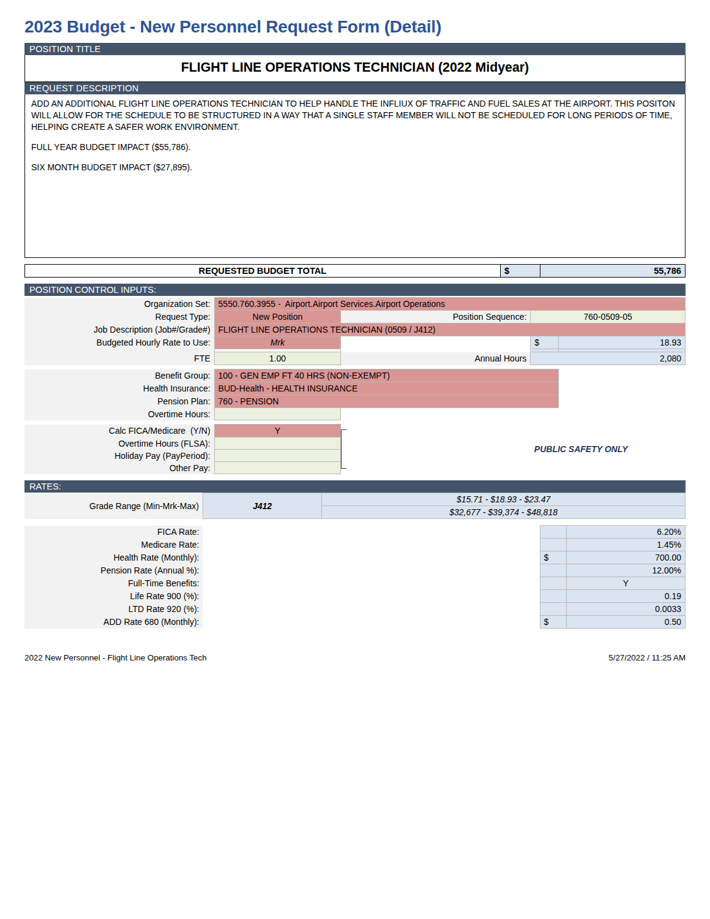2023 Budget - New Personnel Request Form (Detail)
POSITION TITLE
FLIGHT LINE OPERATIONS TECHNICIAN (2022 Midyear)
REQUEST DESCRIPTION
ADD AN ADDITIONAL FLIGHT LINE OPERATIONS TECHNICIAN TO HELP HANDLE THE INFLIUX OF TRAFFIC AND FUEL SALES AT THE AIRPORT. THIS POSITON WILL ALLOW FOR THE SCHEDULE TO BE STRUCTURED IN A WAY THAT A SINGLE STAFF MEMBER WILL NOT BE SCHEDULED FOR LONG PERIODS OF TIME, HELPING CREATE A SAFER WORK ENVIRONMENT.
FULL YEAR BUDGET IMPACT ($55,786).
SIX MONTH BUDGET IMPACT ($27,895).
| REQUESTED BUDGET TOTAL | $ | 55,786 |
POSITION CONTROL INPUTS:
| Organization Set: | 5550.760.3955 - Airport.Airport Services.Airport Operations |
| Request Type: | New Position | Position Sequence: | 760-0509-05 |
| Job Description (Job#/Grade#) | FLIGHT LINE OPERATIONS TECHNICIAN (0509 / J412) |
| Budgeted Hourly Rate to Use: | Mrk | | $ | 18.93 |
| FTE | 1.00 | Annual Hours | 2,080 |
| Benefit Group: | 100 - GEN EMP FT 40 HRS (NON-EXEMPT) | |
| Health Insurance: | BUD-Health - HEALTH INSURANCE | |
| Pension Plan: | 760 - PENSION | |
| Overtime Hours: | | |
| Calc FICA/Medicare (Y/N) | Y | | PUBLIC SAFETY ONLY |
| Overtime Hours (FLSA): | |
| Holiday Pay (PayPeriod): | |
| Other Pay: | |
RATES:
| Grade Range (Min-Mrk-Max) | J412 | $15.71 - $18.93 - $23.47 |
| $32,677 - $39,374 - $48,818 |
| FICA Rate: | | | | 6.20% |
| Medicare Rate: | | | | 1.45% |
| Health Rate (Monthly): | | | $ | 700.00 |
| Pension Rate (Annual %): | | | | 12.00% |
| Full-Time Benefits: | | | | Y |
| Life Rate 900 (%): | | | | 0.19 |
| LTD Rate 920 (%): | | | | 0.0033 |
| ADD Rate 680 (Monthly): | | | $ | 0.50 |
2022 New Personnel - Flight Line Operations Tech 5/27/2022 / 11:25 AM